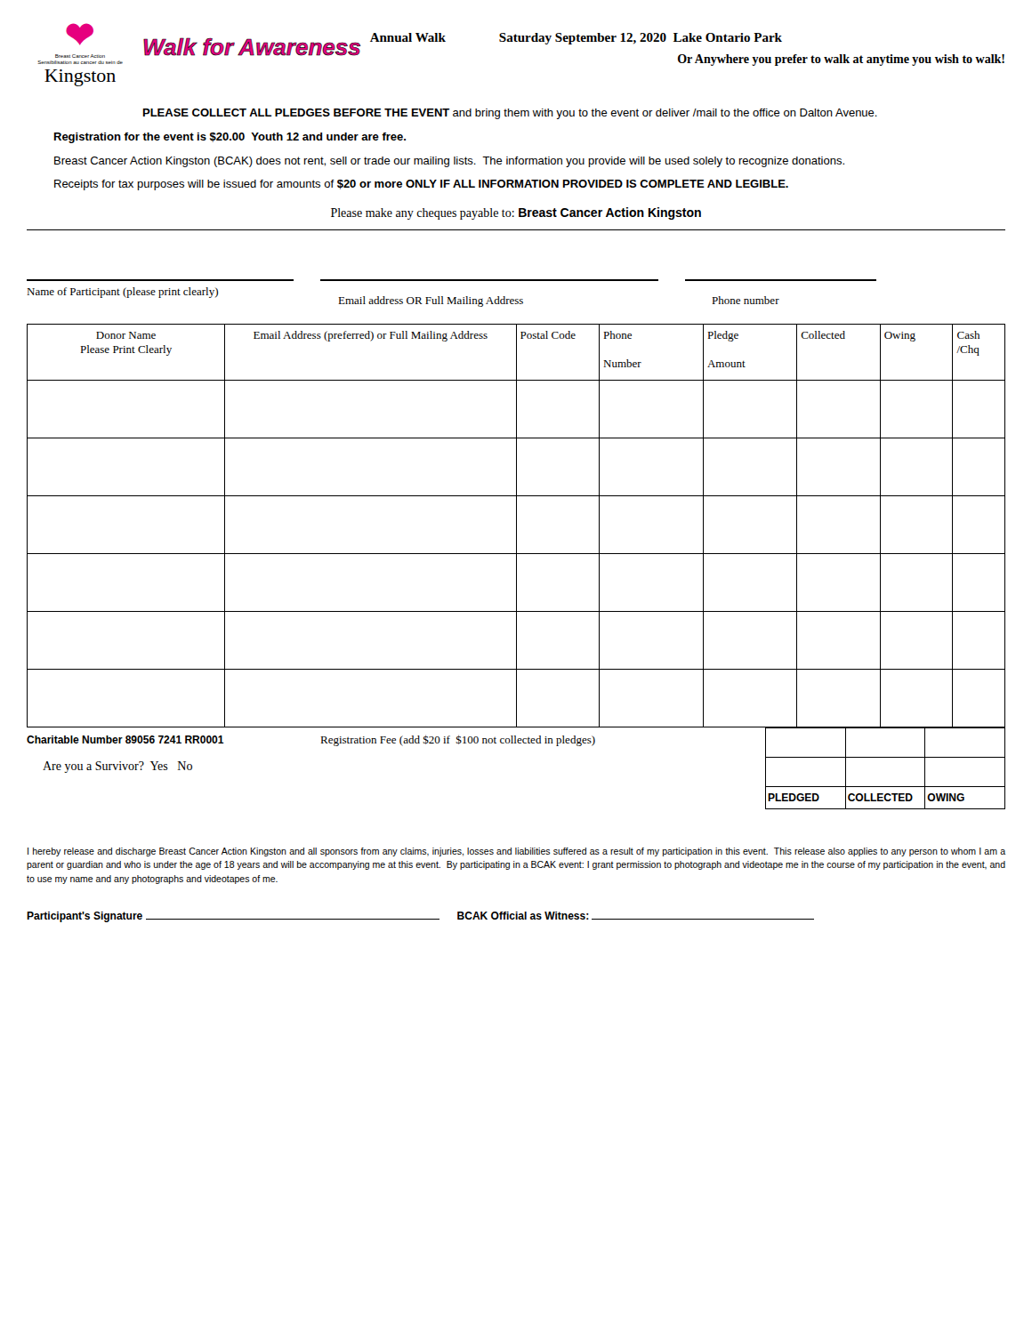❤ Breast Cancer Action Sensibilisation au cancer du sein de Kingston
Walk for Awareness
Annual Walk Saturday September 12, 2020 Lake Ontario Park
Or Anywhere you prefer to walk at anytime you wish to walk!
PLEASE COLLECT ALL PLEDGES BEFORE THE EVENT and bring them with you to the event or deliver /mail to the office on Dalton Avenue.
Registration for the event is $20.00 Youth 12 and under are free.
Breast Cancer Action Kingston (BCAK) does not rent, sell or trade our mailing lists. The information you provide will be used solely to recognize donations.
Receipts for tax purposes will be issued for amounts of $20 or more ONLY IF ALL INFORMATION PROVIDED IS COMPLETE AND LEGIBLE.
Please make any cheques payable to: Breast Cancer Action Kingston
Name of Participant (please print clearly)
Email address OR Full Mailing Address
Phone number
| Donor Name Please Print Clearly | Email Address (preferred) or Full Mailing Address | Postal Code | Phone Number | Pledge Amount | Collected | Owing | Cash /Chq |
| --- | --- | --- | --- | --- | --- | --- | --- |
Charitable Number 89056 7241 RR0001 Registration Fee (add $20 if $100 not collected in pledges)
Are you a Survivor? Yes No
| PLEDGED | COLLECTED | OWING |
I hereby release and discharge Breast Cancer Action Kingston and all sponsors from any claims, injuries, losses and liabilities suffered as a result of my participation in this event. This release also applies to any person to whom I am a parent or guardian and who is under the age of 18 years and will be accompanying me at this event. By participating in a BCAK event: I grant permission to photograph and videotape me in the course of my participation in the event, and to use my name and any photographs and videotapes of me.
Participant's Signature BCAK Official as Witness: